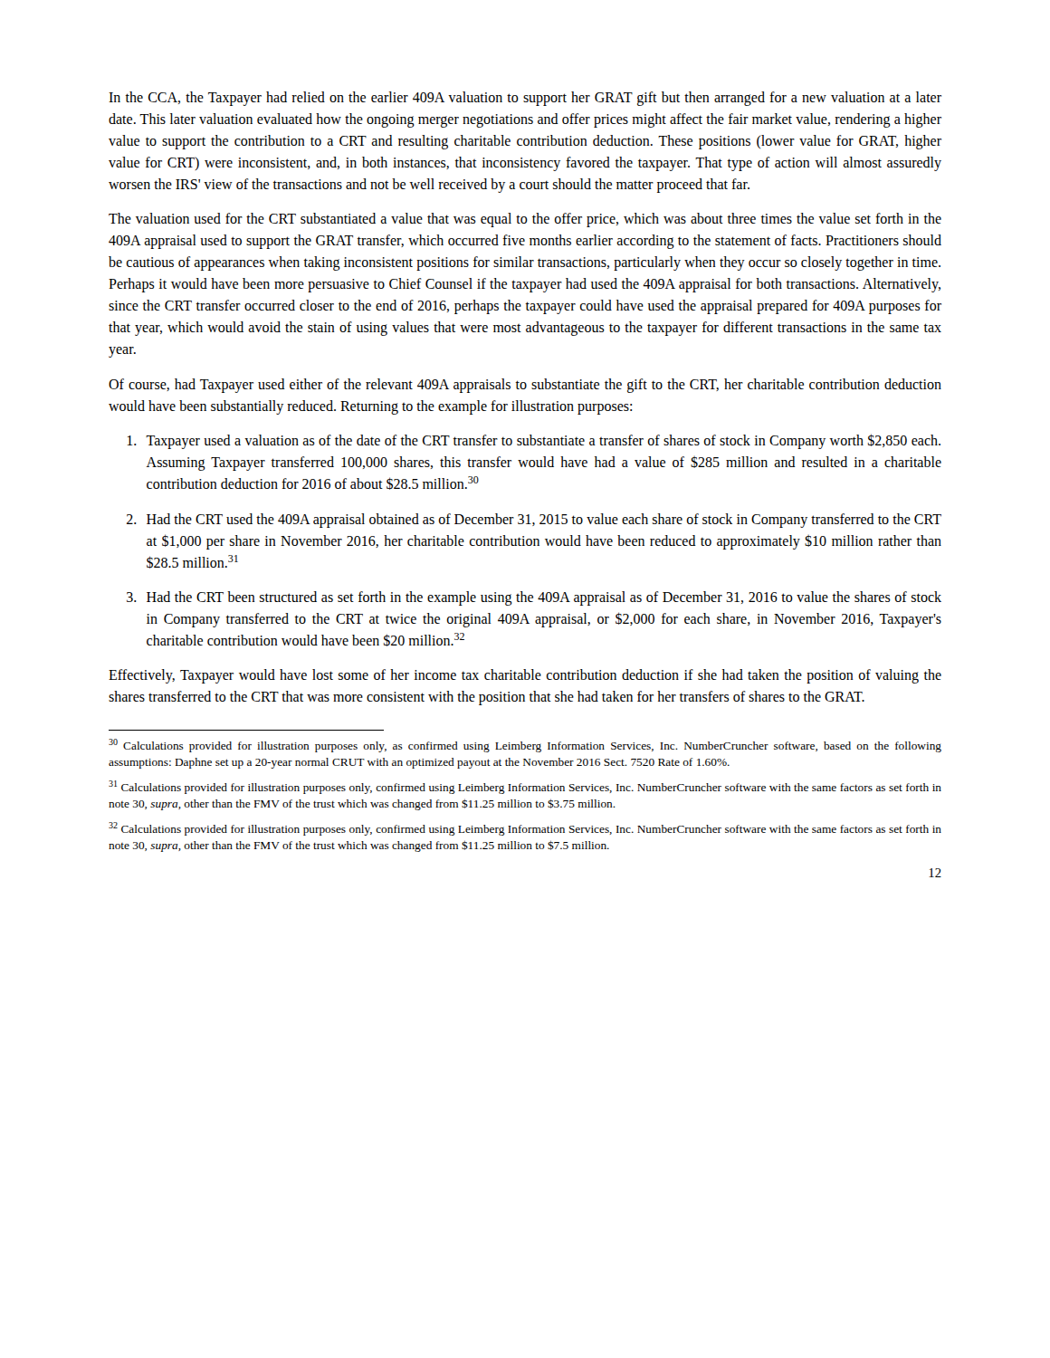In the CCA, the Taxpayer had relied on the earlier 409A valuation to support her GRAT gift but then arranged for a new valuation at a later date. This later valuation evaluated how the ongoing merger negotiations and offer prices might affect the fair market value, rendering a higher value to support the contribution to a CRT and resulting charitable contribution deduction. These positions (lower value for GRAT, higher value for CRT) were inconsistent, and, in both instances, that inconsistency favored the taxpayer. That type of action will almost assuredly worsen the IRS' view of the transactions and not be well received by a court should the matter proceed that far.
The valuation used for the CRT substantiated a value that was equal to the offer price, which was about three times the value set forth in the 409A appraisal used to support the GRAT transfer, which occurred five months earlier according to the statement of facts. Practitioners should be cautious of appearances when taking inconsistent positions for similar transactions, particularly when they occur so closely together in time. Perhaps it would have been more persuasive to Chief Counsel if the taxpayer had used the 409A appraisal for both transactions. Alternatively, since the CRT transfer occurred closer to the end of 2016, perhaps the taxpayer could have used the appraisal prepared for 409A purposes for that year, which would avoid the stain of using values that were most advantageous to the taxpayer for different transactions in the same tax year.
Of course, had Taxpayer used either of the relevant 409A appraisals to substantiate the gift to the CRT, her charitable contribution deduction would have been substantially reduced. Returning to the example for illustration purposes:
Taxpayer used a valuation as of the date of the CRT transfer to substantiate a transfer of shares of stock in Company worth $2,850 each. Assuming Taxpayer transferred 100,000 shares, this transfer would have had a value of $285 million and resulted in a charitable contribution deduction for 2016 of about $28.5 million.30
Had the CRT used the 409A appraisal obtained as of December 31, 2015 to value each share of stock in Company transferred to the CRT at $1,000 per share in November 2016, her charitable contribution would have been reduced to approximately $10 million rather than $28.5 million.31
Had the CRT been structured as set forth in the example using the 409A appraisal as of December 31, 2016 to value the shares of stock in Company transferred to the CRT at twice the original 409A appraisal, or $2,000 for each share, in November 2016, Taxpayer's charitable contribution would have been $20 million.32
Effectively, Taxpayer would have lost some of her income tax charitable contribution deduction if she had taken the position of valuing the shares transferred to the CRT that was more consistent with the position that she had taken for her transfers of shares to the GRAT.
30 Calculations provided for illustration purposes only, as confirmed using Leimberg Information Services, Inc. NumberCruncher software, based on the following assumptions: Daphne set up a 20-year normal CRUT with an optimized payout at the November 2016 Sect. 7520 Rate of 1.60%.
31 Calculations provided for illustration purposes only, confirmed using Leimberg Information Services, Inc. NumberCruncher software with the same factors as set forth in note 30, supra, other than the FMV of the trust which was changed from $11.25 million to $3.75 million.
32 Calculations provided for illustration purposes only, confirmed using Leimberg Information Services, Inc. NumberCruncher software with the same factors as set forth in note 30, supra, other than the FMV of the trust which was changed from $11.25 million to $7.5 million.
12